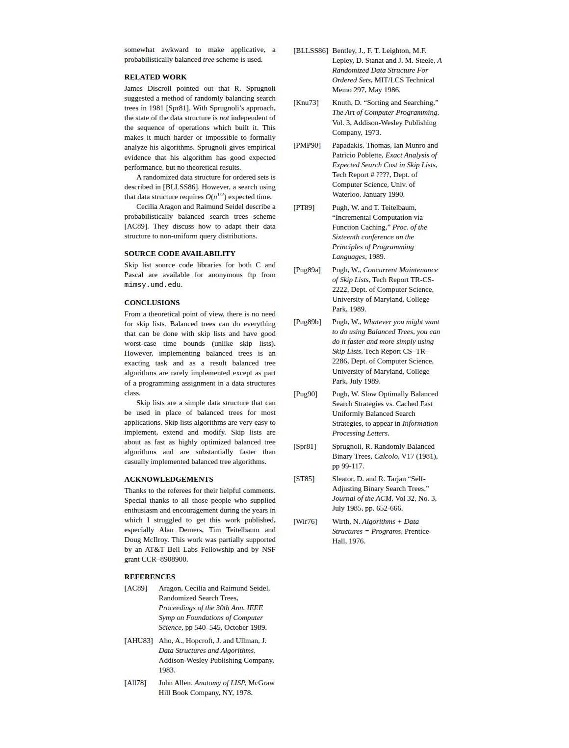somewhat awkward to make applicative, a probabilistically balanced tree scheme is used.
RELATED WORK
James Discroll pointed out that R. Sprugnoli suggested a method of randomly balancing search trees in 1981 [Spr81]. With Sprugnoli’s approach, the state of the data structure is not independent of the sequence of operations which built it. This makes it much harder or impossible to formally analyze his algorithms. Sprugnoli gives empirical evidence that his algorithm has good expected performance, but no theoretical results.
A randomized data structure for ordered sets is described in [BLLSS86]. However, a search using that data structure requires O(n1/2) expected time.
Cecilia Aragon and Raimund Seidel describe a probabilistically balanced search trees scheme [AC89]. They discuss how to adapt their data structure to non-uniform query distributions.
SOURCE CODE AVAILABILITY
Skip list source code libraries for both C and Pascal are available for anonymous ftp from mimsy.umd.edu.
CONCLUSIONS
From a theoretical point of view, there is no need for skip lists. Balanced trees can do everything that can be done with skip lists and have good worst-case time bounds (unlike skip lists). However, implementing balanced trees is an exacting task and as a result balanced tree algorithms are rarely implemented except as part of a programming assignment in a data structures class.
Skip lists are a simple data structure that can be used in place of balanced trees for most applications. Skip lists algorithms are very easy to implement, extend and modify. Skip lists are about as fast as highly optimized balanced tree algorithms and are substantially faster than casually implemented balanced tree algorithms.
ACKNOWLEDGEMENTS
Thanks to the referees for their helpful comments. Special thanks to all those people who supplied enthusiasm and encouragement during the years in which I struggled to get this work published, especially Alan Demers, Tim Teitelbaum and Doug McIlroy. This work was partially supported by an AT&T Bell Labs Fellowship and by NSF grant CCR–8908900.
REFERENCES
[AC89]
Aragon, Cecilia and Raimund Seidel, Randomized Search Trees, Proceedings of the 30th Ann. IEEE Symp on Foundations of Computer Science, pp 540–545, October 1989.
[AHU83]
Aho, A., Hopcroft, J. and Ullman, J. Data Structures and Algorithms, Addison-Wesley Publishing Company, 1983.
[All78]
John Allen. Anatomy of LISP, McGraw Hill Book Company, NY, 1978.
[BLLSS86]
Bentley, J., F. T. Leighton, M.F. Lepley, D. Stanat and J. M. Steele, A Randomized Data Structure For Ordered Sets, MIT/LCS Technical Memo 297, May 1986.
[Knu73]
Knuth, D. “Sorting and Searching,” The Art of Computer Programming, Vol. 3, Addison-Wesley Publishing Company, 1973.
[PMP90]
Papadakis, Thomas, Ian Munro and Patricio Poblette, Exact Analysis of Expected Search Cost in Skip Lists, Tech Report # ????, Dept. of Computer Science, Univ. of Waterloo, January 1990.
[PT89]
Pugh, W. and T. Teitelbaum, “Incremental Computation via Function Caching,” Proc. of the Sixteenth conference on the Principles of Programming Languages, 1989.
[Pug89a]
Pugh, W., Concurrent Maintenance of Skip Lists, Tech Report TR-CS-2222, Dept. of Computer Science, University of Maryland, College Park, 1989.
[Pug89b]
Pugh, W., Whatever you might want to do using Balanced Trees, you can do it faster and more simply using Skip Lists, Tech Report CS–TR–2286, Dept. of Computer Science, University of Maryland, College Park, July 1989.
[Pug90]
Pugh, W. Slow Optimally Balanced Search Strategies vs. Cached Fast Uniformly Balanced Search Strategies, to appear in Information Processing Letters.
[Spr81]
Sprugnoli, R. Randomly Balanced Binary Trees, Calcolo, V17 (1981), pp 99-117.
[ST85]
Sleator, D. and R. Tarjan “Self-Adjusting Binary Search Trees,” Journal of the ACM, Vol 32, No. 3, July 1985, pp. 652-666.
[Wir76]
Wirth, N. Algorithms + Data Structures = Programs, Prentice-Hall, 1976.